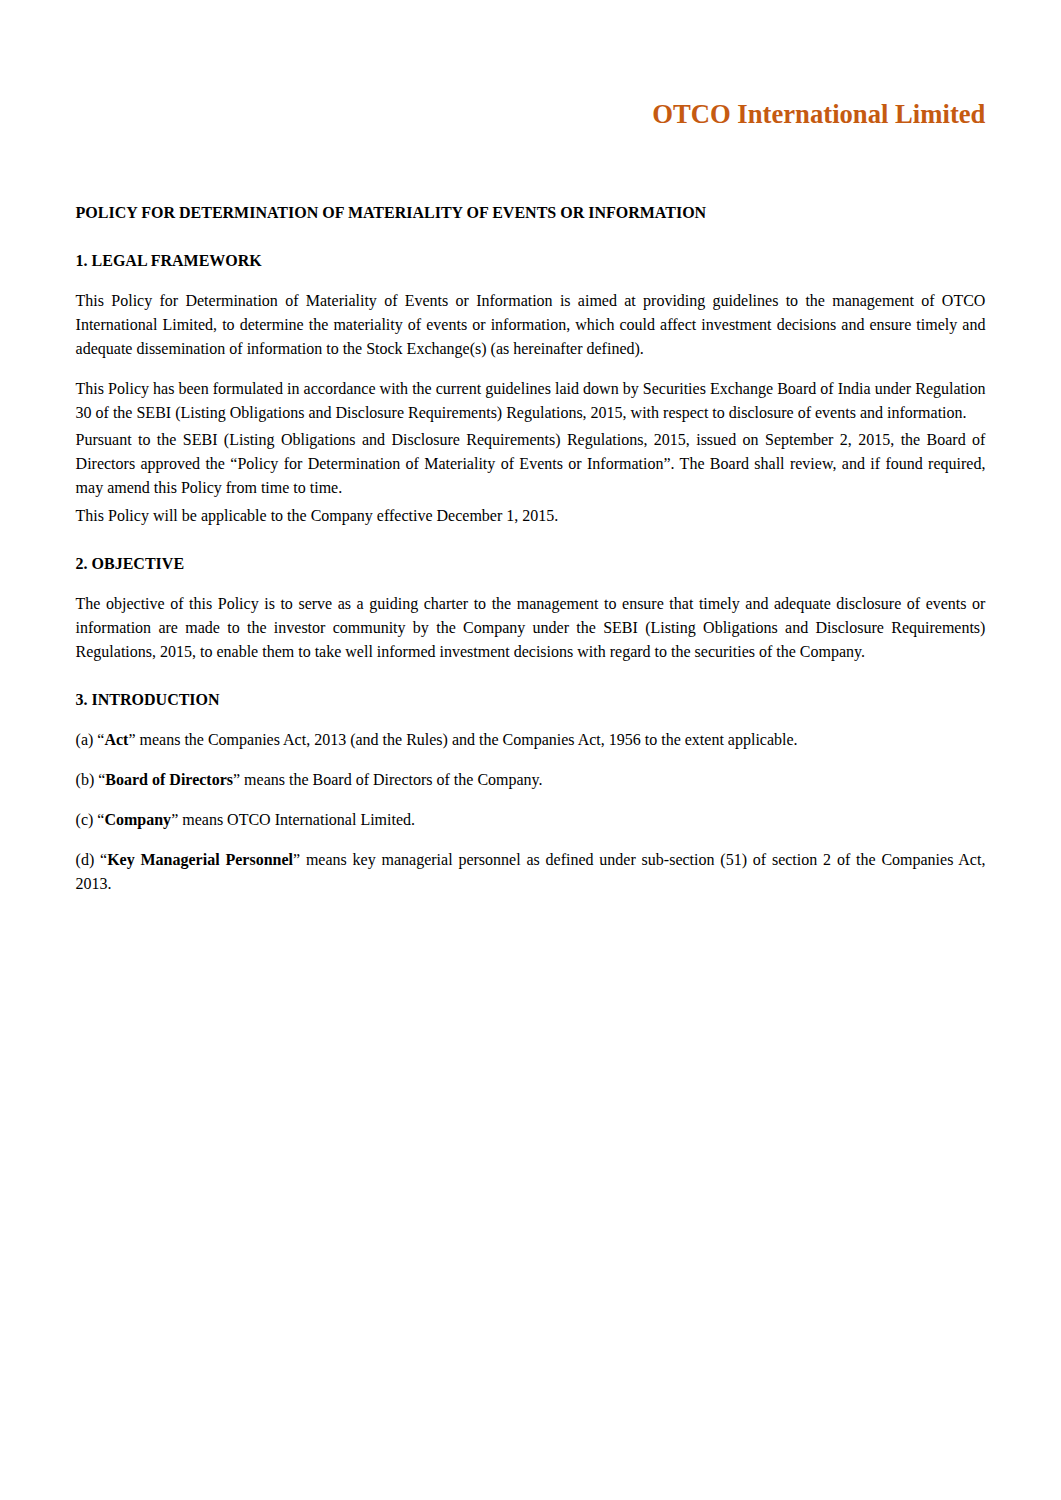OTCO International Limited
Policy for Determination of Materiality of Events or Information
1. LEGAL FRAMEWORK
This Policy for Determination of Materiality of Events or Information is aimed at providing guidelines to the management of OTCO International Limited, to determine the materiality of events or information, which could affect investment decisions and ensure timely and adequate dissemination of information to the Stock Exchange(s) (as hereinafter defined).
This Policy has been formulated in accordance with the current guidelines laid down by Securities Exchange Board of India under Regulation 30 of the SEBI (Listing Obligations and Disclosure Requirements) Regulations, 2015, with respect to disclosure of events and information.
Pursuant to the SEBI (Listing Obligations and Disclosure Requirements) Regulations, 2015, issued on September 2, 2015, the Board of Directors approved the “Policy for Determination of Materiality of Events or Information”. The Board shall review, and if found required, may amend this Policy from time to time.
This Policy will be applicable to the Company effective December 1, 2015.
2. OBJECTIVE
The objective of this Policy is to serve as a guiding charter to the management to ensure that timely and adequate disclosure of events or information are made to the investor community by the Company under the SEBI (Listing Obligations and Disclosure Requirements) Regulations, 2015, to enable them to take well informed investment decisions with regard to the securities of the Company.
3. INTRODUCTION
(a) “Act” means the Companies Act, 2013 (and the Rules) and the Companies Act, 1956 to the extent applicable.
(b) “Board of Directors” means the Board of Directors of the Company.
(c) “Company” means OTCO International Limited.
(d) “Key Managerial Personnel” means key managerial personnel as defined under sub-section (51) of section 2 of the Companies Act, 2013.